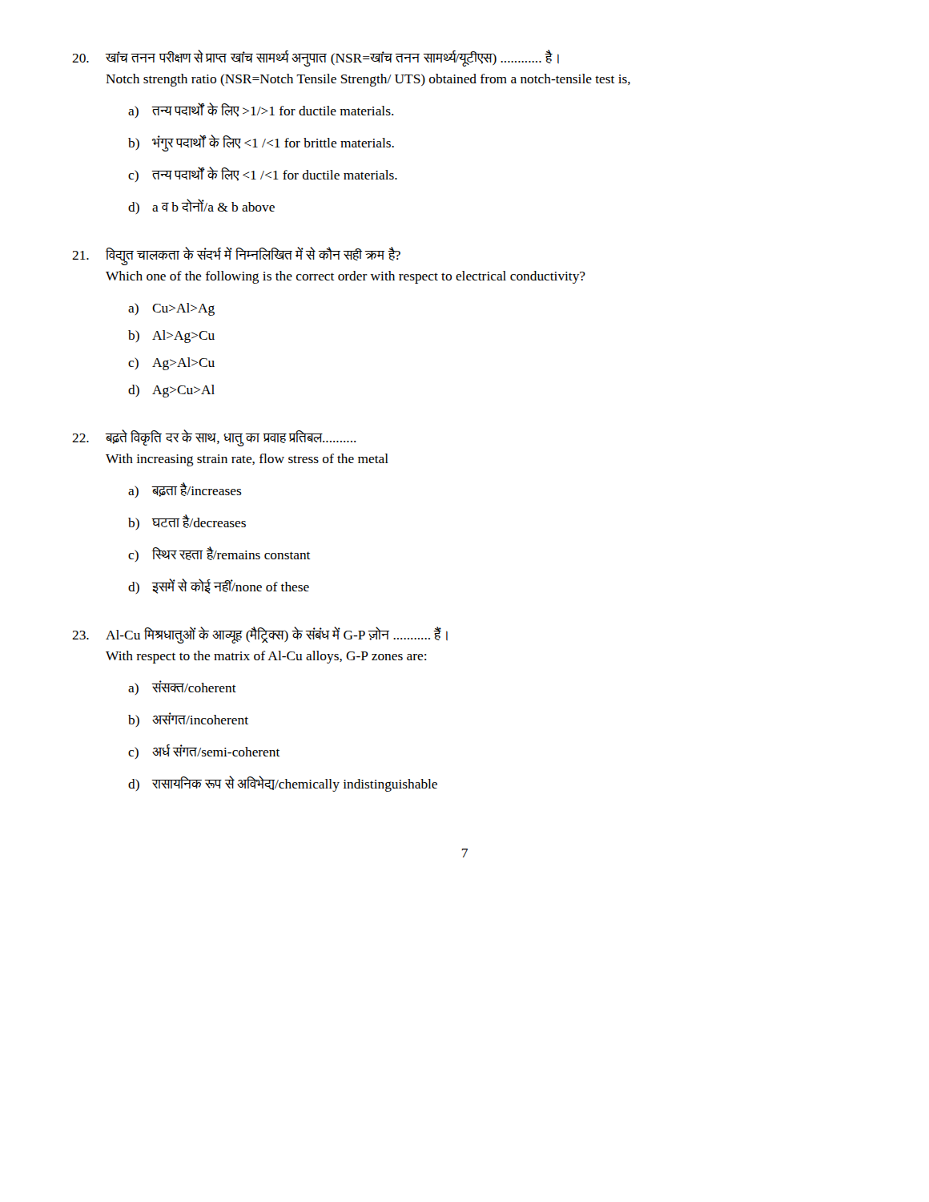20.
खांच तनन परीक्षण से प्राप्त खांच सामर्थ्य अनुपात (NSR=खांच तनन सामर्थ्य/यूटीएस) ............ है। Notch strength ratio (NSR=Notch Tensile Strength/ UTS) obtained from a notch-tensile test is,
a) तन्य पदार्थों के लिए >1/>1 for ductile materials.
b) भंगुर पदार्थों के लिए <1 /<1 for brittle materials.
c) तन्य पदार्थों के लिए <1 /<1 for ductile materials.
d) a व b दोनों/a & b above
21.
विद्युत चालकता के संदर्भ में निम्नलिखित में से कौन सही क्रम है? Which one of the following is the correct order with respect to electrical conductivity?
a) Cu>Al>Ag
b) Al>Ag>Cu
c) Ag>Al>Cu
d) Ag>Cu>Al
22.
बढ़ते विकृति दर के साथ, धातु का प्रवाह प्रतिबल.......... With increasing strain rate, flow stress of the metal
a) बढ़ता है/increases
b) घटता है/decreases
c) स्थिर रहता है/remains constant
d) इसमें से कोई नहीं/none of these
23.
Al-Cu मिश्रधातुओं के आव्यूह (मैट्रिक्स) के संबंध में G-P ज़ोन ........... हैं। With respect to the matrix of Al-Cu alloys, G-P zones are:
a) संसक्त/coherent
b) असंगत/incoherent
c) अर्ध संगत/semi-coherent
d) रासायनिक रूप से अविभेद्य/chemically indistinguishable
7